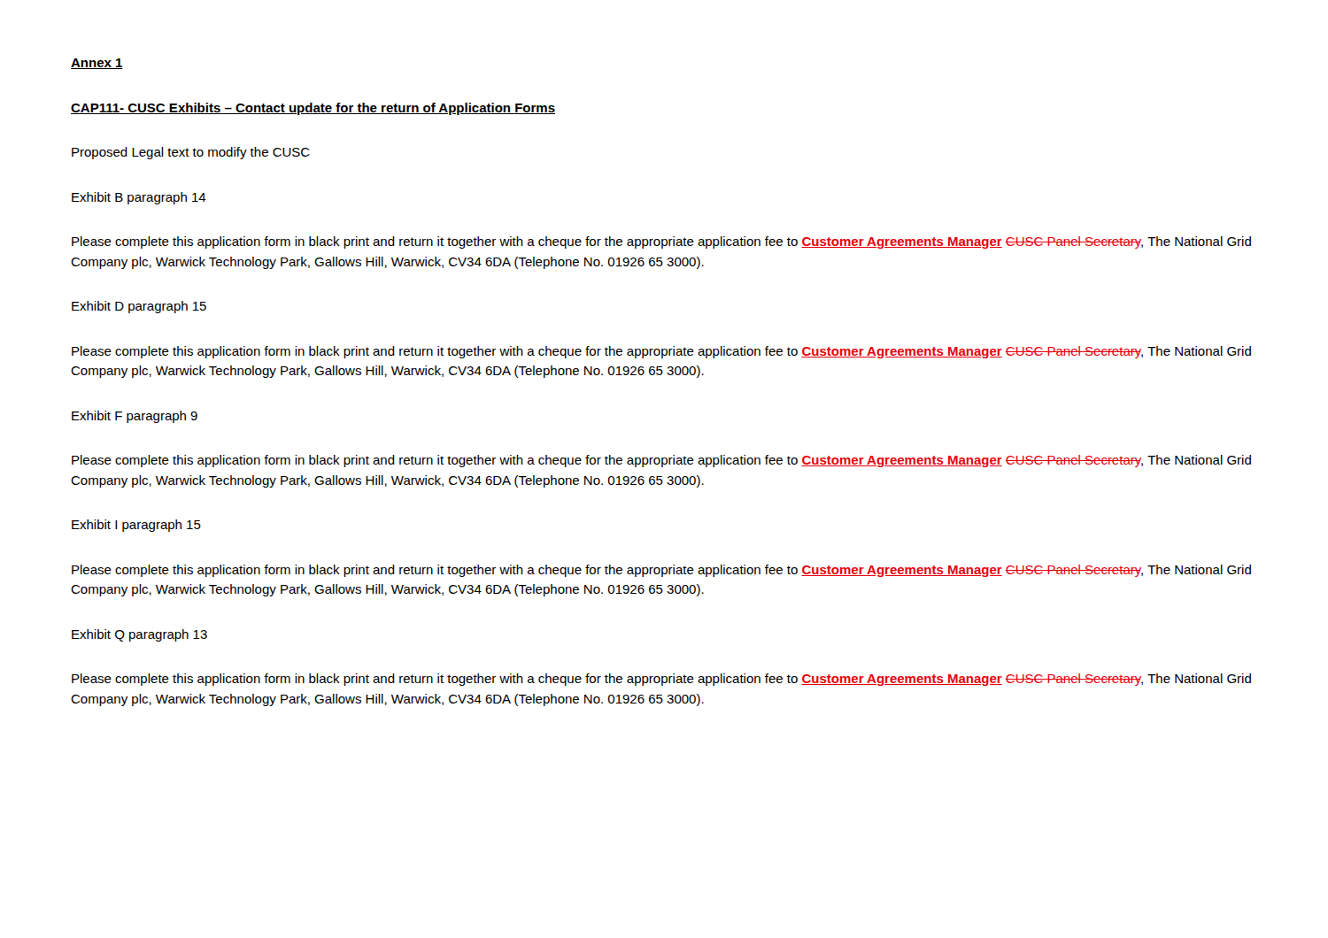Annex 1
CAP111- CUSC Exhibits – Contact update for the return of Application Forms
Proposed Legal text to modify the CUSC
Exhibit B paragraph 14
Please complete this application form in black print and return it together with a cheque for the appropriate application fee to Customer Agreements Manager CUSC Panel Secretary, The National Grid Company plc, Warwick Technology Park, Gallows Hill, Warwick, CV34 6DA (Telephone No. 01926 65 3000).
Exhibit D paragraph 15
Please complete this application form in black print and return it together with a cheque for the appropriate application fee to Customer Agreements Manager CUSC Panel Secretary, The National Grid Company plc, Warwick Technology Park, Gallows Hill, Warwick, CV34 6DA (Telephone No. 01926 65 3000).
Exhibit F paragraph 9
Please complete this application form in black print and return it together with a cheque for the appropriate application fee to Customer Agreements Manager CUSC Panel Secretary, The National Grid Company plc, Warwick Technology Park, Gallows Hill, Warwick, CV34 6DA (Telephone No. 01926 65 3000).
Exhibit I paragraph 15
Please complete this application form in black print and return it together with a cheque for the appropriate application fee to Customer Agreements Manager CUSC Panel Secretary, The National Grid Company plc, Warwick Technology Park, Gallows Hill, Warwick, CV34 6DA (Telephone No. 01926 65 3000).
Exhibit Q paragraph 13
Please complete this application form in black print and return it together with a cheque for the appropriate application fee to Customer Agreements Manager CUSC Panel Secretary, The National Grid Company plc, Warwick Technology Park, Gallows Hill, Warwick, CV34 6DA (Telephone No. 01926 65 3000).